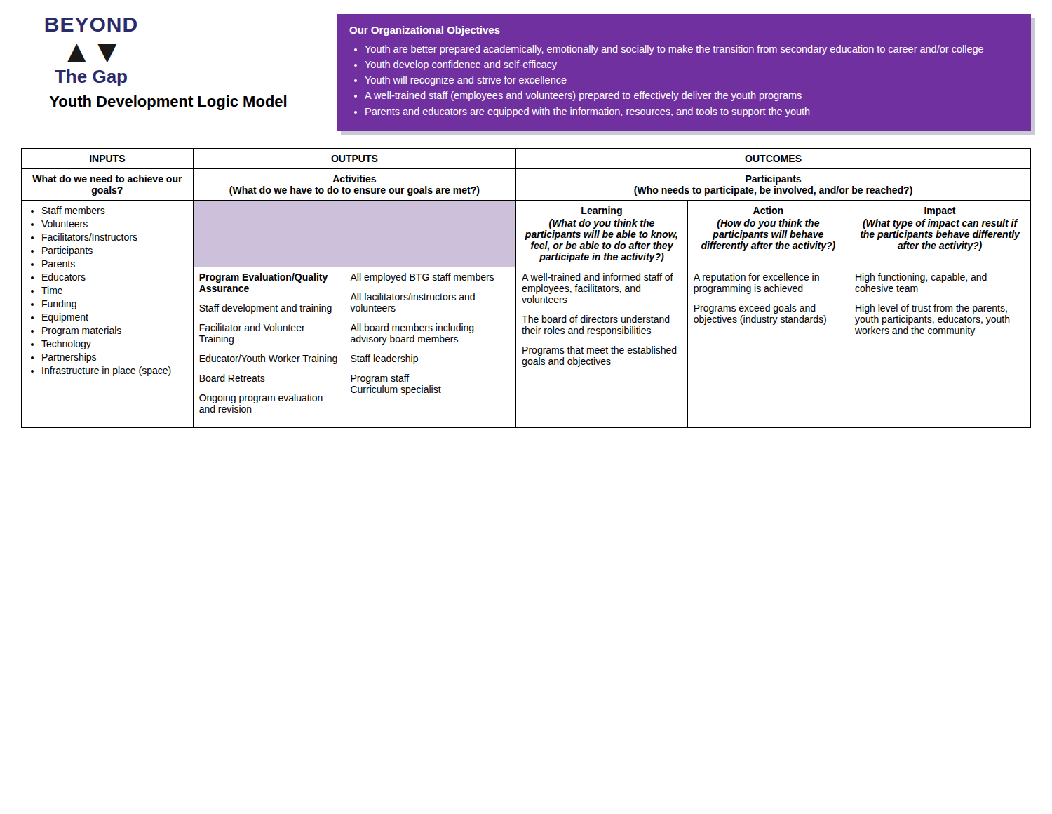BEYOND
▲▼
The Gap
Youth Development Logic Model
Our Organizational Objectives
Youth are better prepared academically, emotionally and socially to make the transition from secondary education to career and/or college
Youth develop confidence and self-efficacy
Youth will recognize and strive for excellence
A well-trained staff (employees and volunteers) prepared to effectively deliver the youth programs
Parents and educators are equipped with the information, resources, and tools to support the youth
| INPUTS | OUTPUTS | OUTCOMES |
| --- | --- | --- |
| What do we need to achieve our goals? | Activities (What do we have to do to ensure our goals are met?) | Participants (Who needs to participate, be involved, and/or be reached?) |
| Staff members Volunteers Facilitators/Instructors Participants Parents Educators Time Funding Equipment Program materials Technology Partnerships Infrastructure in place (space) | | | Learning (What do you think the participants will be able to know, feel, or be able to do after they participate in the activity?) | Action (How do you think the participants will behave differently after the activity?) | Impact (What type of impact can result if the participants behave differently after the activity?) |
| Program Evaluation/Quality Assurance Staff development and training Facilitator and Volunteer Training Educator/Youth Worker Training Board Retreats Ongoing program evaluation and revision | All employed BTG staff members All facilitators/instructors and volunteers All board members including advisory board members Staff leadership Program staff Curriculum specialist | A well-trained and informed staff of employees, facilitators, and volunteers The board of directors understand their roles and responsibilities Programs that meet the established goals and objectives | A reputation for excellence in programming is achieved Programs exceed goals and objectives (industry standards) | High functioning, capable, and cohesive team High level of trust from the parents, youth participants, educators, youth workers and the community |